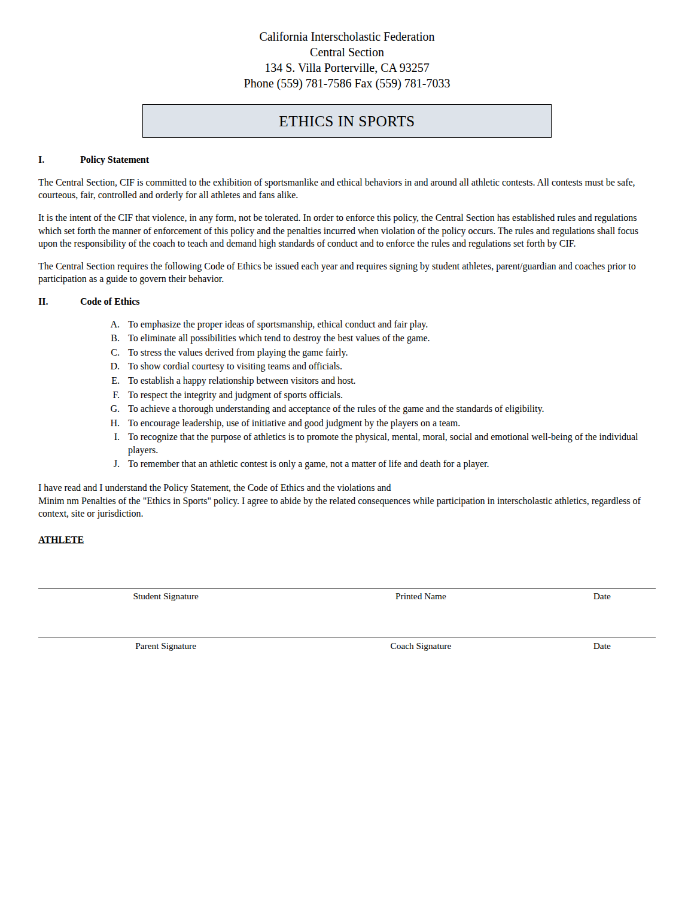California Interscholastic Federation
Central Section
134 S. Villa Porterville, CA 93257
Phone (559) 781-7586 Fax (559) 781-7033
ETHICS IN SPORTS
I. Policy Statement
The Central Section, CIF is committed to the exhibition of sportsmanlike and ethical behaviors in and around all athletic contests. All contests must be safe, courteous, fair, controlled and orderly for all athletes and fans alike.
It is the intent of the CIF that violence, in any form, not be tolerated. In order to enforce this policy, the Central Section has established rules and regulations which set forth the manner of enforcement of this policy and the penalties incurred when violation of the policy occurs. The rules and regulations shall focus upon the responsibility of the coach to teach and demand high standards of conduct and to enforce the rules and regulations set forth by CIF.
The Central Section requires the following Code of Ethics be issued each year and requires signing by student athletes, parent/guardian and coaches prior to participation as a guide to govern their behavior.
II. Code of Ethics
To emphasize the proper ideas of sportsmanship, ethical conduct and fair play.
To eliminate all possibilities which tend to destroy the best values of the game.
To stress the values derived from playing the game fairly.
To show cordial courtesy to visiting teams and officials.
To establish a happy relationship between visitors and host.
To respect the integrity and judgment of sports officials.
To achieve a thorough understanding and acceptance of the rules of the game and the standards of eligibility.
To encourage leadership, use of initiative and good judgment by the players on a team.
To recognize that the purpose of athletics is to promote the physical, mental, moral, social and emotional well-being of the individual players.
To remember that an athletic contest is only a game, not a matter of life and death for a player.
I have read and I understand the Policy Statement, the Code of Ethics and the violations and
Minim nm Penalties of the "Ethics in Sports" policy. I agree to abide by the related consequences while participation in interscholastic athletics, regardless of context, site or jurisdiction.
ATHLETE
| Student Signature | Printed Name | Date |
| Parent Signature | Coach Signature | Date |